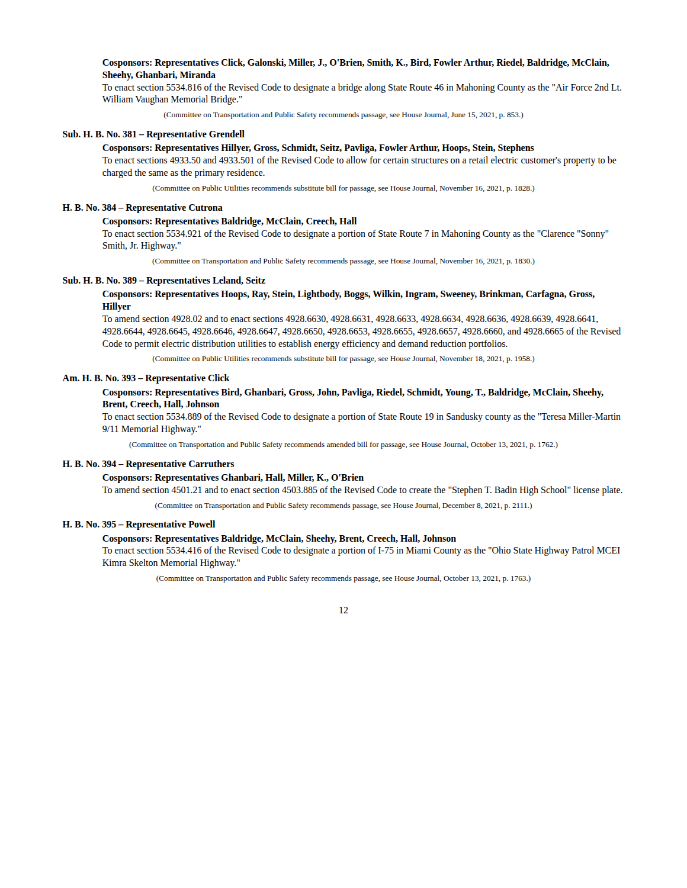Cosponsors: Representatives Click, Galonski, Miller, J., O'Brien, Smith, K., Bird, Fowler Arthur, Riedel, Baldridge, McClain, Sheehy, Ghanbari, Miranda
To enact section 5534.816 of the Revised Code to designate a bridge along State Route 46 in Mahoning County as the "Air Force 2nd Lt. William Vaughan Memorial Bridge."
(Committee on Transportation and Public Safety recommends passage, see House Journal, June 15, 2021, p. 853.)
Sub. H. B. No. 381 – Representative Grendell
Cosponsors: Representatives Hillyer, Gross, Schmidt, Seitz, Pavliga, Fowler Arthur, Hoops, Stein, Stephens
To enact sections 4933.50 and 4933.501 of the Revised Code to allow for certain structures on a retail electric customer's property to be charged the same as the primary residence.
(Committee on Public Utilities recommends substitute bill for passage, see House Journal, November 16, 2021, p. 1828.)
H. B. No. 384 – Representative Cutrona
Cosponsors: Representatives Baldridge, McClain, Creech, Hall
To enact section 5534.921 of the Revised Code to designate a portion of State Route 7 in Mahoning County as the "Clarence "Sonny" Smith, Jr. Highway."
(Committee on Transportation and Public Safety recommends passage, see House Journal, November 16, 2021, p. 1830.)
Sub. H. B. No. 389 – Representatives Leland, Seitz
Cosponsors: Representatives Hoops, Ray, Stein, Lightbody, Boggs, Wilkin, Ingram, Sweeney, Brinkman, Carfagna, Gross, Hillyer
To amend section 4928.02 and to enact sections 4928.6630, 4928.6631, 4928.6633, 4928.6634, 4928.6636, 4928.6639, 4928.6641, 4928.6644, 4928.6645, 4928.6646, 4928.6647, 4928.6650, 4928.6653, 4928.6655, 4928.6657, 4928.6660, and 4928.6665 of the Revised Code to permit electric distribution utilities to establish energy efficiency and demand reduction portfolios.
(Committee on Public Utilities recommends substitute bill for passage, see House Journal, November 18, 2021, p. 1958.)
Am. H. B. No. 393 – Representative Click
Cosponsors: Representatives Bird, Ghanbari, Gross, John, Pavliga, Riedel, Schmidt, Young, T., Baldridge, McClain, Sheehy, Brent, Creech, Hall, Johnson
To enact section 5534.889 of the Revised Code to designate a portion of State Route 19 in Sandusky county as the "Teresa Miller-Martin 9/11 Memorial Highway."
(Committee on Transportation and Public Safety recommends amended bill for passage, see House Journal, October 13, 2021, p. 1762.)
H. B. No. 394 – Representative Carruthers
Cosponsors: Representatives Ghanbari, Hall, Miller, K., O'Brien
To amend section 4501.21 and to enact section 4503.885 of the Revised Code to create the "Stephen T. Badin High School" license plate.
(Committee on Transportation and Public Safety recommends passage, see House Journal, December 8, 2021, p. 2111.)
H. B. No. 395 – Representative Powell
Cosponsors: Representatives Baldridge, McClain, Sheehy, Brent, Creech, Hall, Johnson
To enact section 5534.416 of the Revised Code to designate a portion of I-75 in Miami County as the "Ohio State Highway Patrol MCEI Kimra Skelton Memorial Highway."
(Committee on Transportation and Public Safety recommends passage, see House Journal, October 13, 2021, p. 1763.)
12